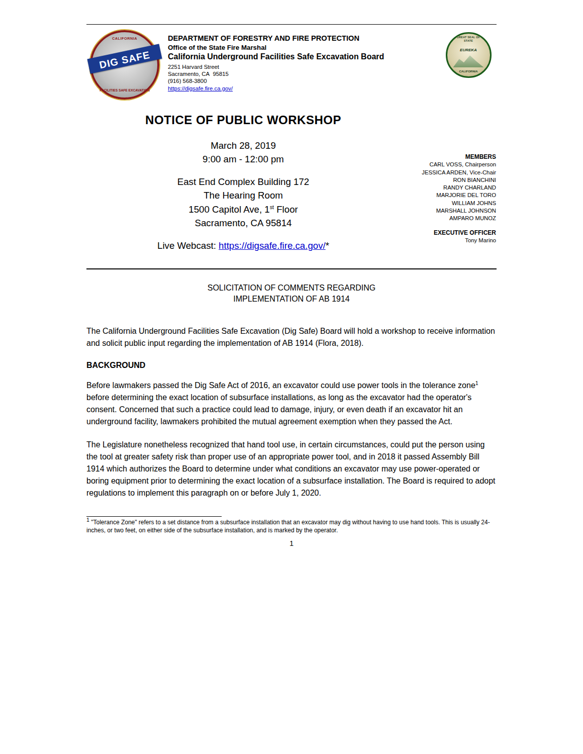| CALIFORNIA DIG SAFE FACILITIES SAFE EXCAVATION | DEPARTMENT OF FORESTRY AND FIRE PROTECTION Office of the State Fire Marshal California Underground Facilities Safe Excavation Board 2251 Harvard Street Sacramento, CA 95815 (916) 568-3800 https://digsafe.fire.ca.gov/ | THE GREAT SEAL OF THE STATE EUREKA CALIFORNIA |
| NOTICE OF PUBLIC WORKSHOP March 28, 2019 9:00 am - 12:00 pm East End Complex Building 172 The Hearing Room 1500 Capitol Ave, 1 st Floor Sacramento, CA 95814 Live Webcast: https://digsafe.fire.ca.gov/ * | MEMBERS CARL VOSS, Chairperson JESSICA ARDEN, Vice-Chair RON BIANCHINI RANDY CHARLAND MARJORIE DEL TORO WILLIAM JOHNS MARSHALL JOHNSON AMPARO MUNOZ EXECUTIVE OFFICER Tony Marino |
SOLICITATION OF COMMENTS REGARDING
IMPLEMENTATION OF AB 1914
The California Underground Facilities Safe Excavation (Dig Safe) Board will hold a workshop to receive information and solicit public input regarding the implementation of AB 1914 (Flora, 2018).
BACKGROUND
Before lawmakers passed the Dig Safe Act of 2016, an excavator could use power tools in the tolerance zone1 before determining the exact location of subsurface installations, as long as the excavator had the operator's consent. Concerned that such a practice could lead to damage, injury, or even death if an excavator hit an underground facility, lawmakers prohibited the mutual agreement exemption when they passed the Act.
The Legislature nonetheless recognized that hand tool use, in certain circumstances, could put the person using the tool at greater safety risk than proper use of an appropriate power tool, and in 2018 it passed Assembly Bill 1914 which authorizes the Board to determine under what conditions an excavator may use power-operated or boring equipment prior to determining the exact location of a subsurface installation. The Board is required to adopt regulations to implement this paragraph on or before July 1, 2020.
1 "Tolerance Zone" refers to a set distance from a subsurface installation that an excavator may dig without having to use hand tools. This is usually 24-inches, or two feet, on either side of the subsurface installation, and is marked by the operator.
1